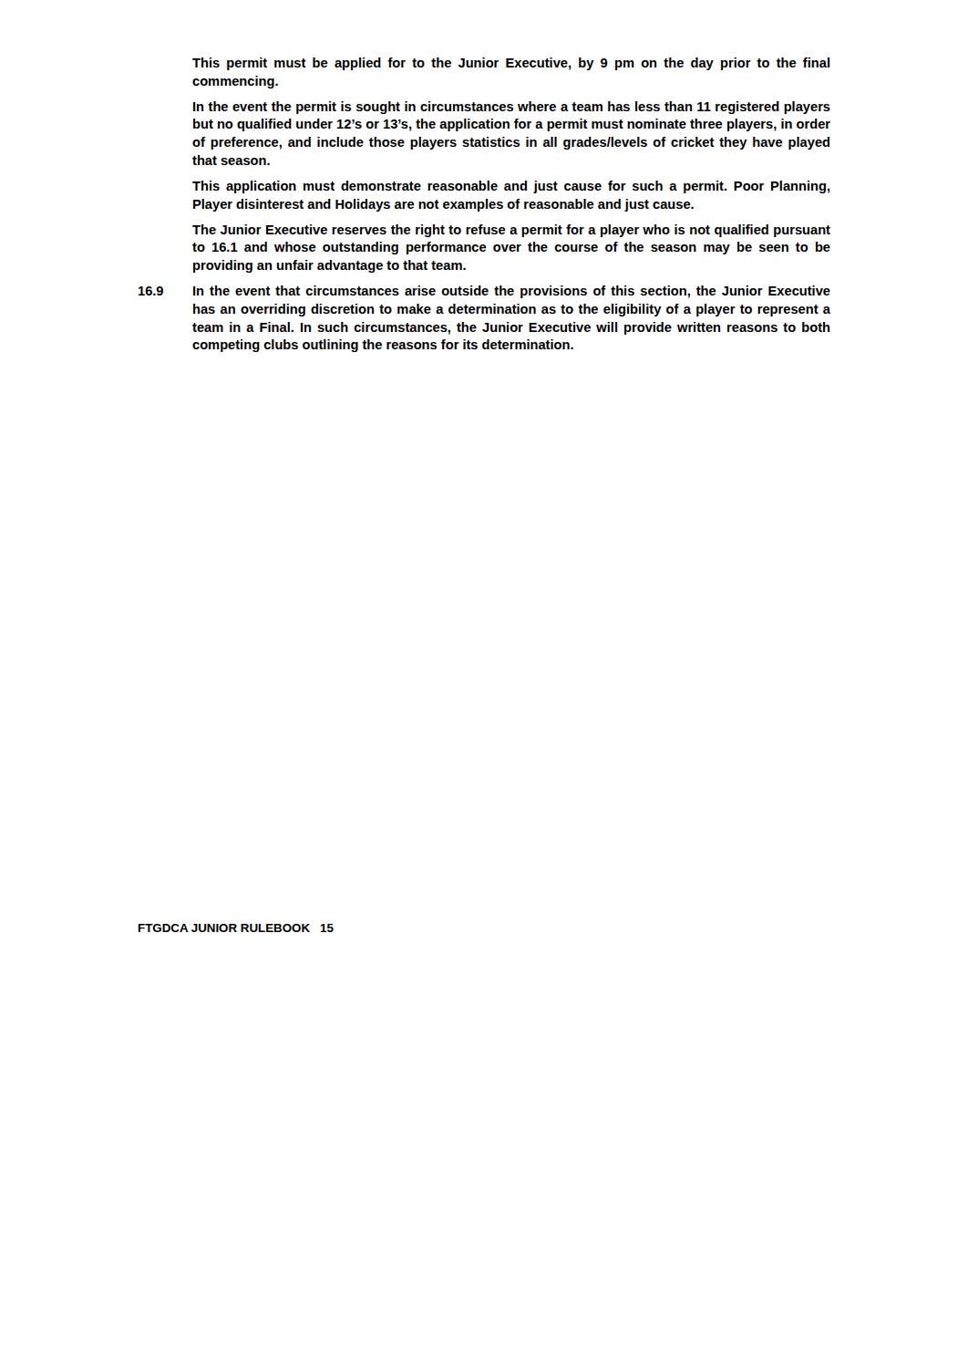This permit must be applied for to the Junior Executive, by 9 pm on the day prior to the final commencing.
In the event the permit is sought in circumstances where a team has less than 11 registered players but no qualified under 12’s or 13’s, the application for a permit must nominate three players, in order of preference, and include those players statistics in all grades/levels of cricket they have played that season.
This application must demonstrate reasonable and just cause for such a permit. Poor Planning, Player disinterest and Holidays are not examples of reasonable and just cause.
The Junior Executive reserves the right to refuse a permit for a player who is not qualified pursuant to 16.1 and whose outstanding performance over the course of the season may be seen to be providing an unfair advantage to that team.
16.9
In the event that circumstances arise outside the provisions of this section, the Junior Executive has an overriding discretion to make a determination as to the eligibility of a player to represent a team in a Final. In such circumstances, the Junior Executive will provide written reasons to both competing clubs outlining the reasons for its determination.
FTGDCA JUNIOR RULEBOOK
15